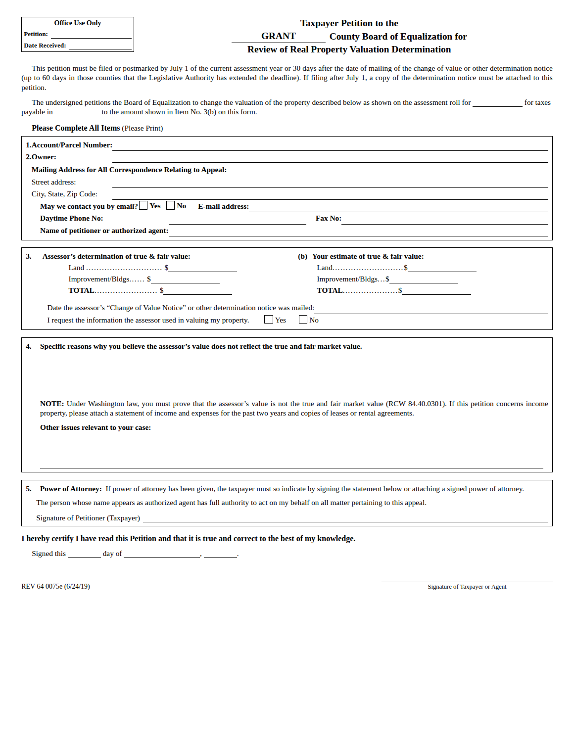Office Use Only
Petition:
Date Received:
Taxpayer Petition to the
GRANT County Board of Equalization for
Review of Real Property Valuation Determination
This petition must be filed or postmarked by July 1 of the current assessment year or 30 days after the date of mailing of the change of value or other determination notice (up to 60 days in those counties that the Legislative Authority has extended the deadline). If filing after July 1, a copy of the determination notice must be attached to this petition.
The undersigned petitions the Board of Equalization to change the valuation of the property described below as shown on the assessment roll for for taxes payable in to the amount shown in Item No. 3(b) on this form.
Please Complete All Items (Please Print)
| 1. | Account/Parcel Number: | |
| 2. | Owner: | |
| | Mailing Address for All Correspondence Relating to Appeal: |
| | Street address: | |
| | City, State, Zip Code: | |
| May we contact you by email? | Yes | No | E-mail address: | |
| Daytime Phone No: | | Fax No: | |
| Name of petitioner or authorized agent: | |
| 3. | Assessor’s determination of true & fair value: | (b) | Your estimate of true & fair value: |
| | Land ............................. $ | | Land ........................... $ |
| | Improvement/Bldgs ...... $ | | Improvement/Bldgs ... $ |
| | TOTAL ........................ $ | | TOTAL ..................... $ |
| Date the assessor’s “Change of Value Notice” or other determination notice was mailed: | |
| I request the information the assessor used in valuing my property. | Yes | No | |
| 4. | Specific reasons why you believe the assessor’s value does not reflect the true and fair market value. |
NOTE: Under Washington law, you must prove that the assessor’s value is not the true and fair market value (RCW 84.40.0301). If this petition concerns income property, please attach a statement of income and expenses for the past two years and copies of leases or rental agreements.
Other issues relevant to your case:
| 5. | Power of Attorney: If power of attorney has been given, the taxpayer must so indicate by signing the statement below or attaching a signed power of attorney. |
The person whose name appears as authorized agent has full authority to act on my behalf on all matter pertaining to this appeal.
Signature of Petitioner (Taxpayer)
I hereby certify I have read this Petition and that it is true and correct to the best of my knowledge.
Signed this day of , .
REV 64 0075e (6/24/19)
Signature of Taxpayer or Agent